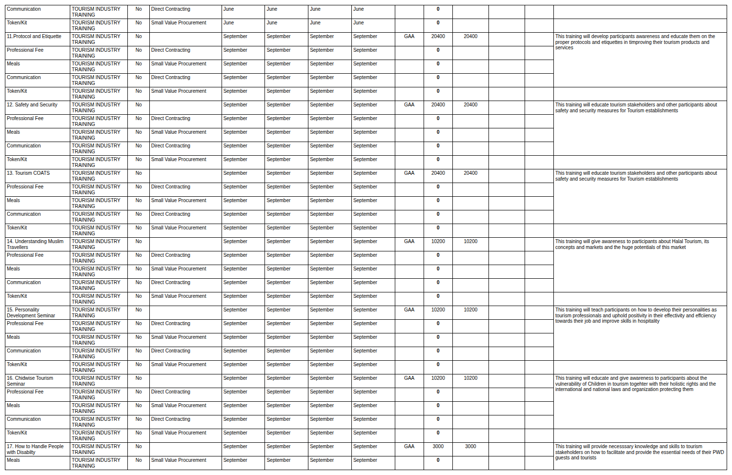| Communication | TOURISM INDUSTRY TRAINING | No | Direct Contracting | June | June | June | June | | 0 | | | | |
| Token/Kit | TOURISM INDUSTRY TRAINING | No | Small Value Procurement | June | June | June | June | | 0 | | | | |
| 11.Protocol and Etiquette | TOURISM INDUSTRY TRAINING | No | | September | September | September | September | GAA | 20400 | 20400 | | | This training will develop participants awareness and educate them on the proper protocols and etiquettes in timproving their tourism products and services |
| Professional Fee | TOURISM INDUSTRY TRAINING | No | Direct Contracting | September | September | September | September | | 0 | | | |
| Meals | TOURISM INDUSTRY TRAINING | No | Small Value Procurement | September | September | September | September | | 0 | | | |
| Communication | TOURISM INDUSTRY TRAINING | No | Direct Contracting | September | September | September | September | | 0 | | | |
| Token/Kit | TOURISM INDUSTRY TRAINING | No | Small Value Procurement | September | September | September | September | | 0 | | | | |
| 12. Safety and Security | TOURISM INDUSTRY TRAINING | No | | September | September | September | September | GAA | 20400 | 20400 | | | This training will educate tourism stakeholders and other participants about safety and security measures for Tourism establishments |
| Professional Fee | TOURISM INDUSTRY TRAINING | No | Direct Contracting | September | September | September | September | | 0 | | | |
| Meals | TOURISM INDUSTRY TRAINING | No | Small Value Procurement | September | September | September | September | | 0 | | | |
| Communication | TOURISM INDUSTRY TRAINING | No | Direct Contracting | September | September | September | September | | 0 | | | |
| Token/Kit | TOURISM INDUSTRY TRAINING | No | Small Value Procurement | September | September | September | September | | 0 | | | | |
| 13. Tourism COATS | TOURISM INDUSTRY TRAINING | No | | September | September | September | September | GAA | 20400 | 20400 | | | This training will educate tourism stakeholders and other participants about safety and security measures for Tourism establishments |
| Professional Fee | TOURISM INDUSTRY TRAINING | No | Direct Contracting | September | September | September | September | | 0 | | | |
| Meals | TOURISM INDUSTRY TRAINING | No | Small Value Procurement | September | September | September | September | | 0 | | | |
| Communication | TOURISM INDUSTRY TRAINING | No | Direct Contracting | September | September | September | September | | 0 | | | |
| Token/Kit | TOURISM INDUSTRY TRAINING | No | Small Value Procurement | September | September | September | September | | 0 | | | | |
| 14. Understanding Muslim Travellers | TOURISM INDUSTRY TRAINING | No | | September | September | September | September | GAA | 10200 | 10200 | | | This training will give awareness to participants about Halal Tourism, its concepts and markets and the huge potentials of this market |
| Professional Fee | TOURISM INDUSTRY TRAINING | No | Direct Contracting | September | September | September | September | | 0 | | | |
| Meals | TOURISM INDUSTRY TRAINING | No | Small Value Procurement | September | September | September | September | | 0 | | | |
| Communication | TOURISM INDUSTRY TRAINING | No | Direct Contracting | September | September | September | September | | 0 | | | |
| Token/Kit | TOURISM INDUSTRY TRAINING | No | Small Value Procurement | September | September | September | September | | 0 | | | | |
| 15. Personality Development Seminar | TOURISM INDUSTRY TRAINING | No | | September | September | September | September | GAA | 10200 | 10200 | | | This training will teach participants on how to develop their personalities as tourism professionals and uphold positivity in their effectivity and effciiency towards their job and improve skills in hospitality |
| Professional Fee | TOURISM INDUSTRY TRAINING | No | Direct Contracting | September | September | September | September | | 0 | | | |
| Meals | TOURISM INDUSTRY TRAINING | No | Small Value Procurement | September | September | September | September | | 0 | | | |
| Communication | TOURISM INDUSTRY TRAINING | No | Direct Contracting | September | September | September | September | | 0 | | | |
| Token/Kit | TOURISM INDUSTRY TRAINING | No | Small Value Procurement | September | September | September | September | | 0 | | | | |
| 16. Chidwise Tourism Seminar | TOURISM INDUSTRY TRAINING | No | | September | September | September | September | GAA | 10200 | 10200 | | | This training will educate and give awareness to participants about the vulnerability of Children in tourism togehter with their holistic rights and the international and national laws and organization protecting them |
| Professional Fee | TOURISM INDUSTRY TRAINING | No | Direct Contracting | September | September | September | September | | 0 | | | |
| Meals | TOURISM INDUSTRY TRAINING | No | Small Value Procurement | September | September | September | September | | 0 | | | |
| Communication | TOURISM INDUSTRY TRAINING | No | Direct Contracting | September | September | September | September | | 0 | | | |
| Token/Kit | TOURISM INDUSTRY TRAINING | No | Small Value Procurement | September | September | September | September | | 0 | | | | |
| 17. How to Handle People with Disabilty | TOURISM INDUSTRY TRAINING | No | | September | September | September | September | GAA | 3000 | 3000 | | | This training will provide necesssary knowledge and skills to tourism stakeholders on how to facilitate and provide the essential needs of their PWD guests and tourists |
| Meals | TOURISM INDUSTRY TRAINING | No | Small Value Procurement | September | September | September | September | | 0 | | | |